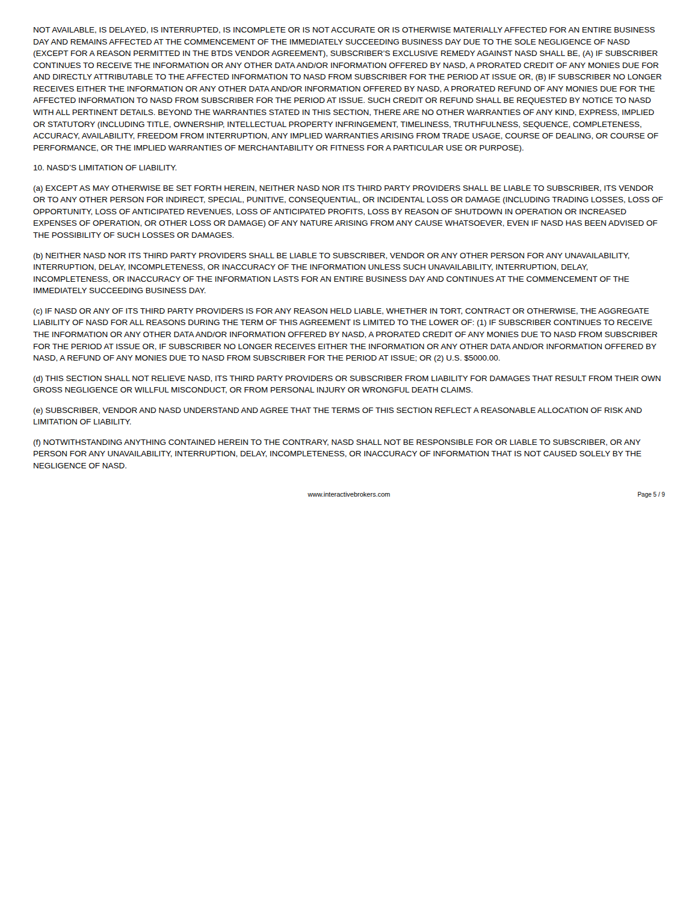NOT AVAILABLE, IS DELAYED, IS INTERRUPTED, IS INCOMPLETE OR IS NOT ACCURATE OR IS OTHERWISE MATERIALLY AFFECTED FOR AN ENTIRE BUSINESS DAY AND REMAINS AFFECTED AT THE COMMENCEMENT OF THE IMMEDIATELY SUCCEEDING BUSINESS DAY DUE TO THE SOLE NEGLIGENCE OF NASD (EXCEPT FOR A REASON PERMITTED IN THE BTDS VENDOR AGREEMENT), SUBSCRIBER’S EXCLUSIVE REMEDY AGAINST NASD SHALL BE, (A) IF SUBSCRIBER CONTINUES TO RECEIVE THE INFORMATION OR ANY OTHER DATA AND/OR INFORMATION OFFERED BY NASD, A PRORATED CREDIT OF ANY MONIES DUE FOR AND DIRECTLY ATTRIBUTABLE TO THE AFFECTED INFORMATION TO NASD FROM SUBSCRIBER FOR THE PERIOD AT ISSUE OR, (B) IF SUBSCRIBER NO LONGER RECEIVES EITHER THE INFORMATION OR ANY OTHER DATA AND/OR INFORMATION OFFERED BY NASD, A PRORATED REFUND OF ANY MONIES DUE FOR THE AFFECTED INFORMATION TO NASD FROM SUBSCRIBER FOR THE PERIOD AT ISSUE. SUCH CREDIT OR REFUND SHALL BE REQUESTED BY NOTICE TO NASD WITH ALL PERTINENT DETAILS. BEYOND THE WARRANTIES STATED IN THIS SECTION, THERE ARE NO OTHER WARRANTIES OF ANY KIND, EXPRESS, IMPLIED OR STATUTORY (INCLUDING TITLE, OWNERSHIP, INTELLECTUAL PROPERTY INFRINGEMENT, TIMELINESS, TRUTHFULNESS, SEQUENCE, COMPLETENESS, ACCURACY, AVAILABILITY, FREEDOM FROM INTERRUPTION, ANY IMPLIED WARRANTIES ARISING FROM TRADE USAGE, COURSE OF DEALING, OR COURSE OF PERFORMANCE, OR THE IMPLIED WARRANTIES OF MERCHANTABILITY OR FITNESS FOR A PARTICULAR USE OR PURPOSE).
10. NASD’S LIMITATION OF LIABILITY.
(a) EXCEPT AS MAY OTHERWISE BE SET FORTH HEREIN, NEITHER NASD NOR ITS THIRD PARTY PROVIDERS SHALL BE LIABLE TO SUBSCRIBER, ITS VENDOR OR TO ANY OTHER PERSON FOR INDIRECT, SPECIAL, PUNITIVE, CONSEQUENTIAL, OR INCIDENTAL LOSS OR DAMAGE (INCLUDING TRADING LOSSES, LOSS OF OPPORTUNITY, LOSS OF ANTICIPATED REVENUES, LOSS OF ANTICIPATED PROFITS, LOSS BY REASON OF SHUTDOWN IN OPERATION OR INCREASED EXPENSES OF OPERATION, OR OTHER LOSS OR DAMAGE) OF ANY NATURE ARISING FROM ANY CAUSE WHATSOEVER, EVEN IF NASD HAS BEEN ADVISED OF THE POSSIBILITY OF SUCH LOSSES OR DAMAGES.
(b) NEITHER NASD NOR ITS THIRD PARTY PROVIDERS SHALL BE LIABLE TO SUBSCRIBER, VENDOR OR ANY OTHER PERSON FOR ANY UNAVAILABILITY, INTERRUPTION, DELAY, INCOMPLETENESS, OR INACCURACY OF THE INFORMATION UNLESS SUCH UNAVAILABILITY, INTERRUPTION, DELAY, INCOMPLETENESS, OR INACCURACY OF THE INFORMATION LASTS FOR AN ENTIRE BUSINESS DAY AND CONTINUES AT THE COMMENCEMENT OF THE IMMEDIATELY SUCCEEDING BUSINESS DAY.
(c) IF NASD OR ANY OF ITS THIRD PARTY PROVIDERS IS FOR ANY REASON HELD LIABLE, WHETHER IN TORT, CONTRACT OR OTHERWISE, THE AGGREGATE LIABILITY OF NASD FOR ALL REASONS DURING THE TERM OF THIS AGREEMENT IS LIMITED TO THE LOWER OF: (1) IF SUBSCRIBER CONTINUES TO RECEIVE THE INFORMATION OR ANY OTHER DATA AND/OR INFORMATION OFFERED BY NASD, A PRORATED CREDIT OF ANY MONIES DUE TO NASD FROM SUBSCRIBER FOR THE PERIOD AT ISSUE OR, IF SUBSCRIBER NO LONGER RECEIVES EITHER THE INFORMATION OR ANY OTHER DATA AND/OR INFORMATION OFFERED BY NASD, A REFUND OF ANY MONIES DUE TO NASD FROM SUBSCRIBER FOR THE PERIOD AT ISSUE; OR (2) U.S. $5000.00.
(d) THIS SECTION SHALL NOT RELIEVE NASD, ITS THIRD PARTY PROVIDERS OR SUBSCRIBER FROM LIABILITY FOR DAMAGES THAT RESULT FROM THEIR OWN GROSS NEGLIGENCE OR WILLFUL MISCONDUCT, OR FROM PERSONAL INJURY OR WRONGFUL DEATH CLAIMS.
(e) SUBSCRIBER, VENDOR AND NASD UNDERSTAND AND AGREE THAT THE TERMS OF THIS SECTION REFLECT A REASONABLE ALLOCATION OF RISK AND LIMITATION OF LIABILITY.
(f) NOTWITHSTANDING ANYTHING CONTAINED HEREIN TO THE CONTRARY, NASD SHALL NOT BE RESPONSIBLE FOR OR LIABLE TO SUBSCRIBER, OR ANY PERSON FOR ANY UNAVAILABILITY, INTERRUPTION, DELAY, INCOMPLETENESS, OR INACCURACY OF INFORMATION THAT IS NOT CAUSED SOLELY BY THE NEGLIGENCE OF NASD.
www.interactivebrokers.com Page 5 / 9